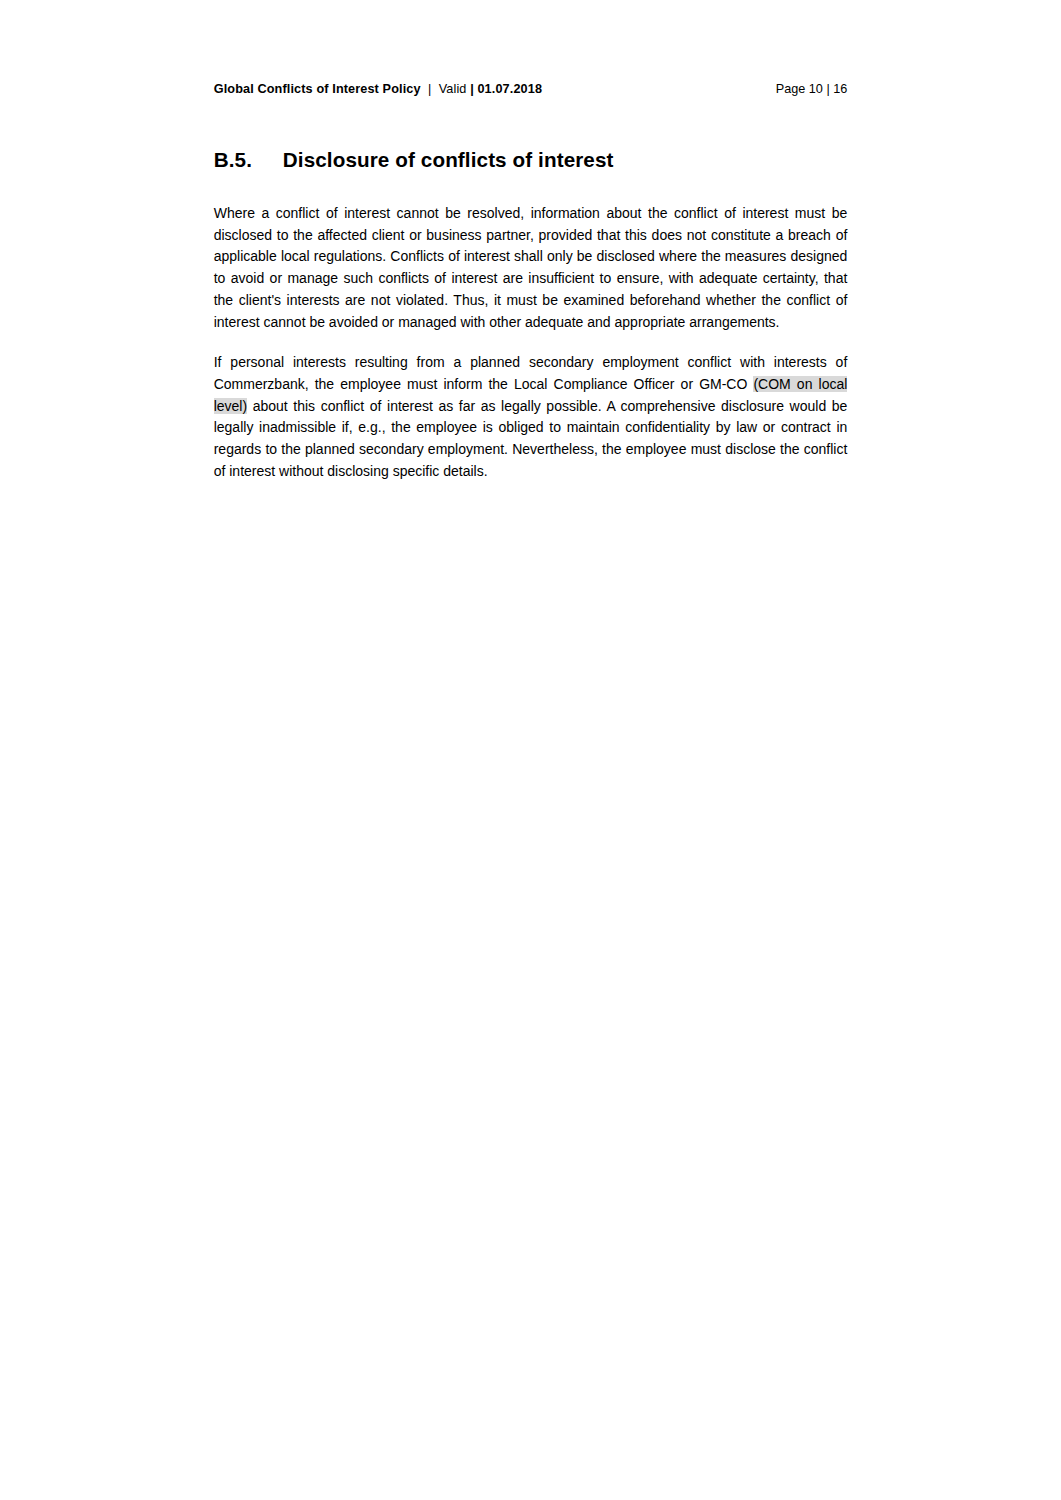Global Conflicts of Interest Policy | Valid | 01.07.2018
Page 10 | 16
B.5. Disclosure of conflicts of interest
Where a conflict of interest cannot be resolved, information about the conflict of interest must be disclosed to the affected client or business partner, provided that this does not constitute a breach of applicable local regulations. Conflicts of interest shall only be disclosed where the measures designed to avoid or manage such conflicts of interest are insufficient to ensure, with adequate certainty, that the client's interests are not violated. Thus, it must be examined beforehand whether the conflict of interest cannot be avoided or managed with other adequate and appropriate arrangements.
If personal interests resulting from a planned secondary employment conflict with interests of Commerzbank, the employee must inform the Local Compliance Officer or GM-CO (COM on local level) about this conflict of interest as far as legally possible. A comprehensive disclosure would be legally inadmissible if, e.g., the employee is obliged to maintain confidentiality by law or contract in regards to the planned secondary employment. Nevertheless, the employee must disclose the conflict of interest without disclosing specific details.